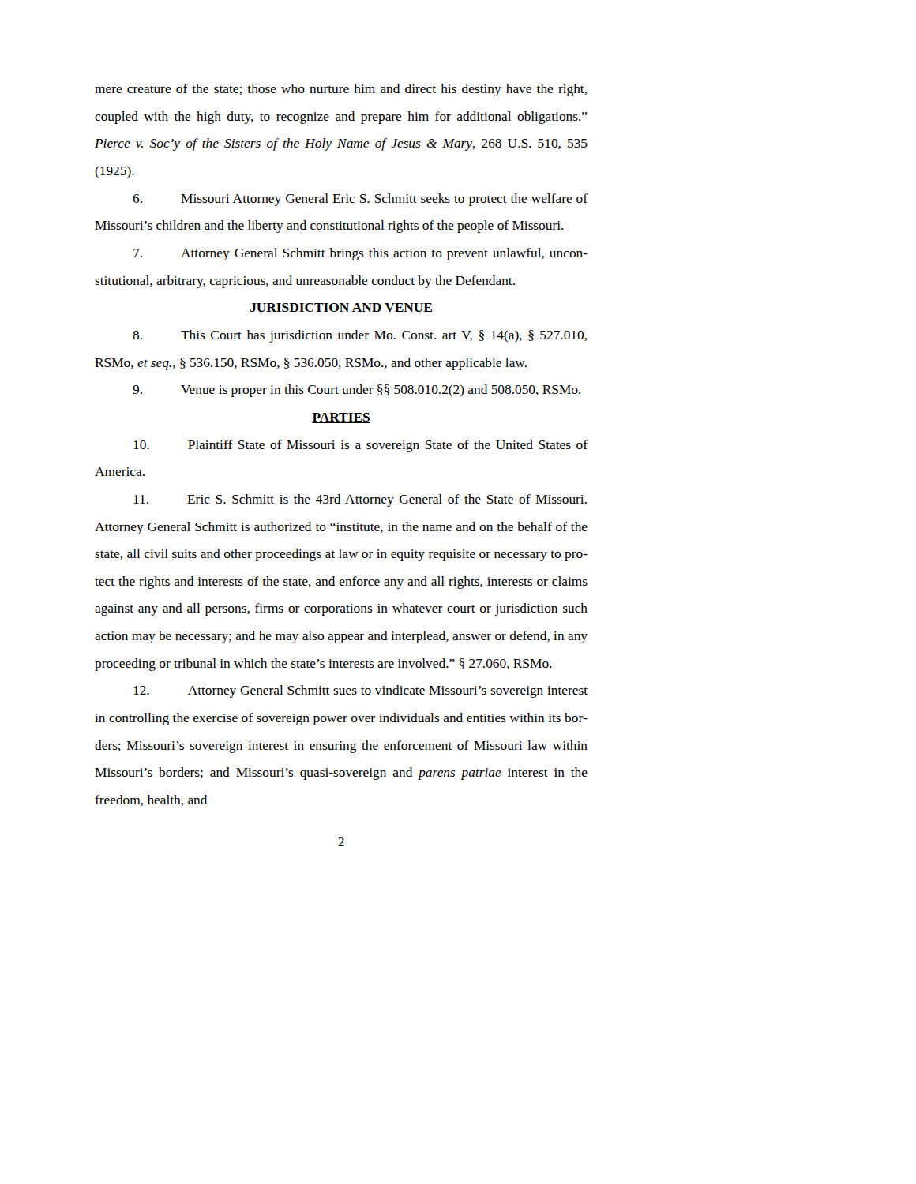mere creature of the state; those who nurture him and direct his destiny have the right, coupled with the high duty, to recognize and prepare him for additional obligations.” Pierce v. Soc’y of the Sisters of the Holy Name of Jesus & Mary, 268 U.S. 510, 535 (1925).
6. Missouri Attorney General Eric S. Schmitt seeks to protect the welfare of Missouri’s children and the liberty and constitutional rights of the people of Missouri.
7. Attorney General Schmitt brings this action to prevent unlawful, unconstitutional, arbitrary, capricious, and unreasonable conduct by the Defendant.
JURISDICTION AND VENUE
8. This Court has jurisdiction under Mo. Const. art V, § 14(a), § 527.010, RSMo, et seq., § 536.150, RSMo, § 536.050, RSMo., and other applicable law.
9. Venue is proper in this Court under §§ 508.010.2(2) and 508.050, RSMo.
PARTIES
10. Plaintiff State of Missouri is a sovereign State of the United States of America.
11. Eric S. Schmitt is the 43rd Attorney General of the State of Missouri. Attorney General Schmitt is authorized to “institute, in the name and on the behalf of the state, all civil suits and other proceedings at law or in equity requisite or necessary to protect the rights and interests of the state, and enforce any and all rights, interests or claims against any and all persons, firms or corporations in whatever court or jurisdiction such action may be necessary; and he may also appear and interplead, answer or defend, in any proceeding or tribunal in which the state’s interests are involved.” § 27.060, RSMo.
12. Attorney General Schmitt sues to vindicate Missouri’s sovereign interest in controlling the exercise of sovereign power over individuals and entities within its borders; Missouri’s sovereign interest in ensuring the enforcement of Missouri law within Missouri’s borders; and Missouri’s quasi-sovereign and parens patriae interest in the freedom, health, and
2